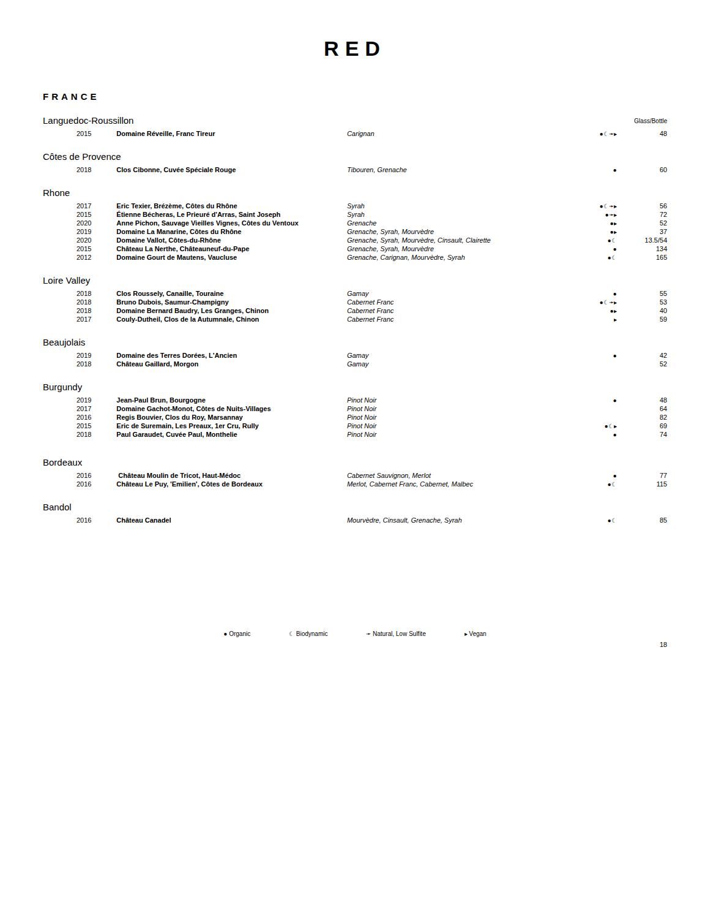RED
FRANCE
Languedoc-RoussillonGlass/Bottle
| 2015 | Domaine Réveille, Franc Tireur | Carignan | ●☾➛▸ | 48 |
Côtes de Provence
| 2018 | Clos Cibonne, Cuvée Spéciale Rouge | Tibouren, Grenache | ● | 60 |
Rhone
| 2017 | Eric Texier, Brézème, Côtes du Rhône | Syrah | ●☾➛▸ | 56 |
| 2015 | Étienne Bécheras, Le Prieuré d'Arras, Saint Joseph | Syrah | ●➛▸ | 72 |
| 2020 | Anne Pichon, Sauvage Vieilles Vignes, Côtes du Ventoux | Grenache | ●▸ | 52 |
| 2019 | Domaine La Manarine, Côtes du Rhône | Grenache, Syrah, Mourvèdre | ●▸ | 37 |
| 2020 | Domaine Vallot, Côtes-du-Rhône | Grenache, Syrah, Mourvèdre, Cinsault, Clairette | ●☾ | 13.5/54 |
| 2015 | Château La Nerthe, Châteauneuf-du-Pape | Grenache, Syrah, Mourvèdre | ● | 134 |
| 2012 | Domaine Gourt de Mautens, Vaucluse | Grenache, Carignan, Mourvèdre, Syrah | ●☾ | 165 |
Loire Valley
| 2018 | Clos Roussely, Canaille, Touraine | Gamay | ● | 55 |
| 2018 | Bruno Dubois, Saumur-Champigny | Cabernet Franc | ●☾➛▸ | 53 |
| 2018 | Domaine Bernard Baudry, Les Granges, Chinon | Cabernet Franc | ●▸ | 40 |
| 2017 | Couly-Dutheil, Clos de la Autumnale, Chinon | Cabernet Franc | ▸ | 59 |
Beaujolais
| 2019 | Domaine des Terres Dorées, L'Ancien | Gamay | ● | 42 |
| 2018 | Château Gaillard, Morgon | Gamay | | 52 |
Burgundy
| 2019 | Jean-Paul Brun, Bourgogne | Pinot Noir | ● | 48 |
| 2017 | Domaine Gachot-Monot, Côtes de Nuits-Villages | Pinot Noir | | 64 |
| 2016 | Regis Bouvier, Clos du Roy, Marsannay | Pinot Noir | | 82 |
| 2015 | Eric de Suremain, Les Preaux, 1er Cru, Rully | Pinot Noir | ●☾▸ | 69 |
| 2018 | Paul Garaudet, Cuvée Paul, Monthelie | Pinot Noir | ● | 74 |
Bordeaux
| 2016 | Château Moulin de Tricot, Haut-Médoc | Cabernet Sauvignon, Merlot | ● | 77 |
| 2016 | Château Le Puy, 'Emilien', Côtes de Bordeaux | Merlot, Cabernet Franc, Cabernet, Malbec | ●☾ | 115 |
Bandol
| 2016 | Château Canadel | Mourvèdre, Cinsault, Grenache, Syrah | ●☾ | 85 |
● Organic ☾ Biodynamic ➛ Natural, Low Sulfite ▸ Vegan
18